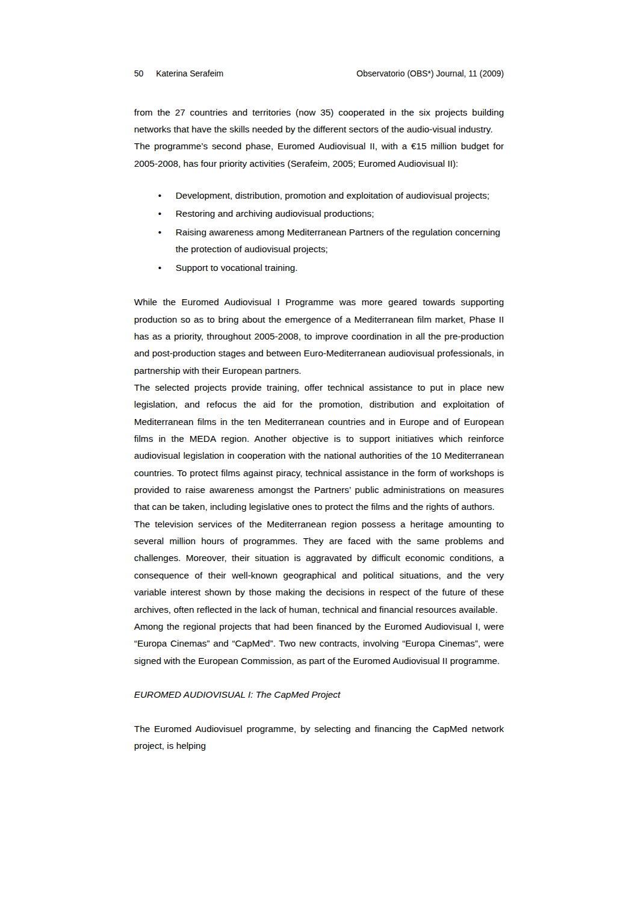50 Katerina Serafeim Observatorio (OBS*) Journal, 11 (2009)
from the 27 countries and territories (now 35) cooperated in the six projects building networks that have the skills needed by the different sectors of the audio-visual industry.
The programme’s second phase, Euromed Audiovisual II, with a €15 million budget for 2005-2008, has four priority activities (Serafeim, 2005; Euromed Audiovisual II):
Development, distribution, promotion and exploitation of audiovisual projects;
Restoring and archiving audiovisual productions;
Raising awareness among Mediterranean Partners of the regulation concerning the protection of audiovisual projects;
Support to vocational training.
While the Euromed Audiovisual I Programme was more geared towards supporting production so as to bring about the emergence of a Mediterranean film market, Phase II has as a priority, throughout 2005-2008, to improve coordination in all the pre-production and post-production stages and between Euro-Mediterranean audiovisual professionals, in partnership with their European partners.
The selected projects provide training, offer technical assistance to put in place new legislation, and refocus the aid for the promotion, distribution and exploitation of Mediterranean films in the ten Mediterranean countries and in Europe and of European films in the MEDA region. Another objective is to support initiatives which reinforce audiovisual legislation in cooperation with the national authorities of the 10 Mediterranean countries. To protect films against piracy, technical assistance in the form of workshops is provided to raise awareness amongst the Partners’ public administrations on measures that can be taken, including legislative ones to protect the films and the rights of authors.
The television services of the Mediterranean region possess a heritage amounting to several million hours of programmes. They are faced with the same problems and challenges. Moreover, their situation is aggravated by difficult economic conditions, a consequence of their well-known geographical and political situations, and the very variable interest shown by those making the decisions in respect of the future of these archives, often reflected in the lack of human, technical and financial resources available.
Among the regional projects that had been financed by the Euromed Audiovisual I, were “Europa Cinemas” and “CapMed”. Two new contracts, involving “Europa Cinemas”, were signed with the European Commission, as part of the Euromed Audiovisual II programme.
EUROMED AUDIOVISUAL I: The CapMed Project
The Euromed Audiovisuel programme, by selecting and financing the CapMed network project, is helping